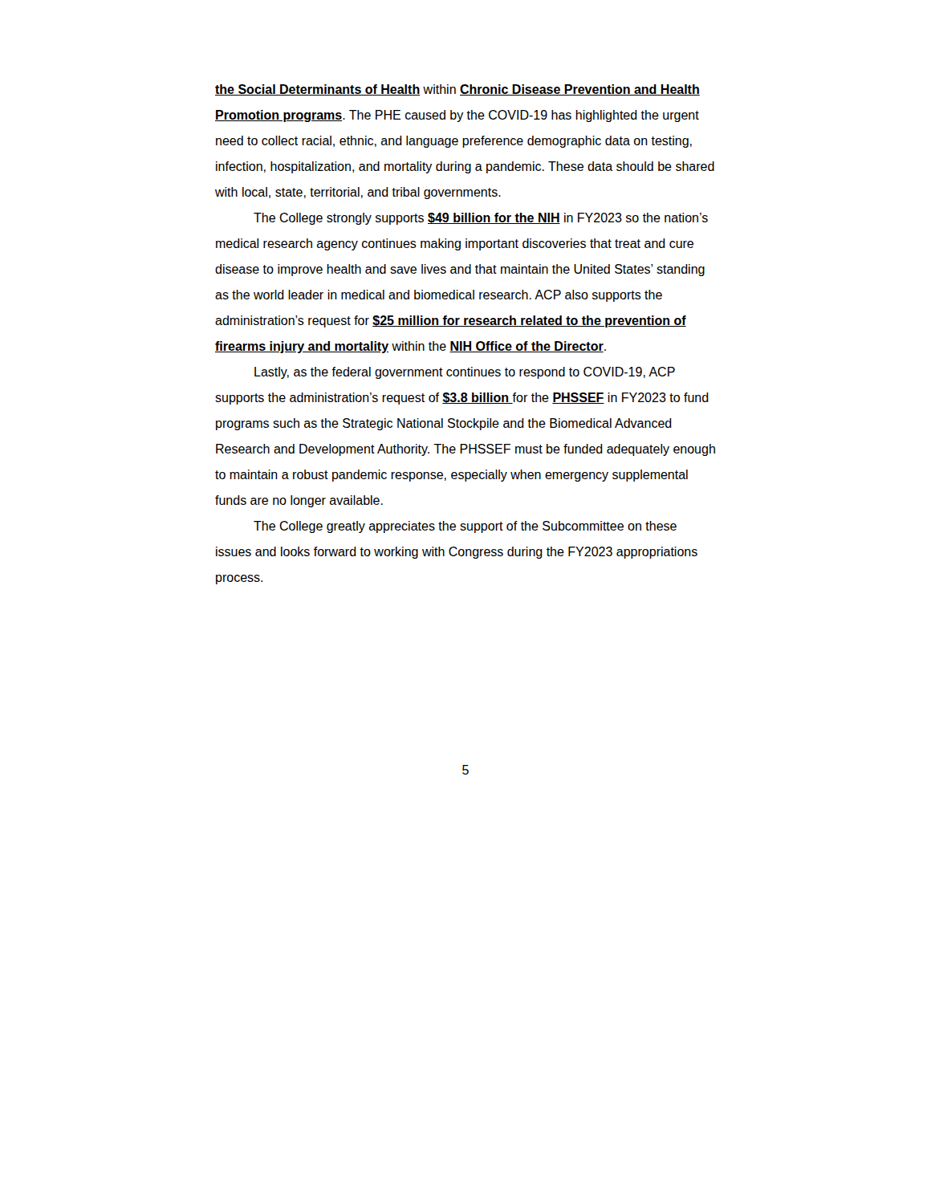the Social Determinants of Health within Chronic Disease Prevention and Health Promotion programs. The PHE caused by the COVID-19 has highlighted the urgent need to collect racial, ethnic, and language preference demographic data on testing, infection, hospitalization, and mortality during a pandemic. These data should be shared with local, state, territorial, and tribal governments.
The College strongly supports $49 billion for the NIH in FY2023 so the nation’s medical research agency continues making important discoveries that treat and cure disease to improve health and save lives and that maintain the United States’ standing as the world leader in medical and biomedical research. ACP also supports the administration’s request for $25 million for research related to the prevention of firearms injury and mortality within the NIH Office of the Director.
Lastly, as the federal government continues to respond to COVID-19, ACP supports the administration’s request of $3.8 billion for the PHSSEF in FY2023 to fund programs such as the Strategic National Stockpile and the Biomedical Advanced Research and Development Authority. The PHSSEF must be funded adequately enough to maintain a robust pandemic response, especially when emergency supplemental funds are no longer available.
The College greatly appreciates the support of the Subcommittee on these issues and looks forward to working with Congress during the FY2023 appropriations process.
5